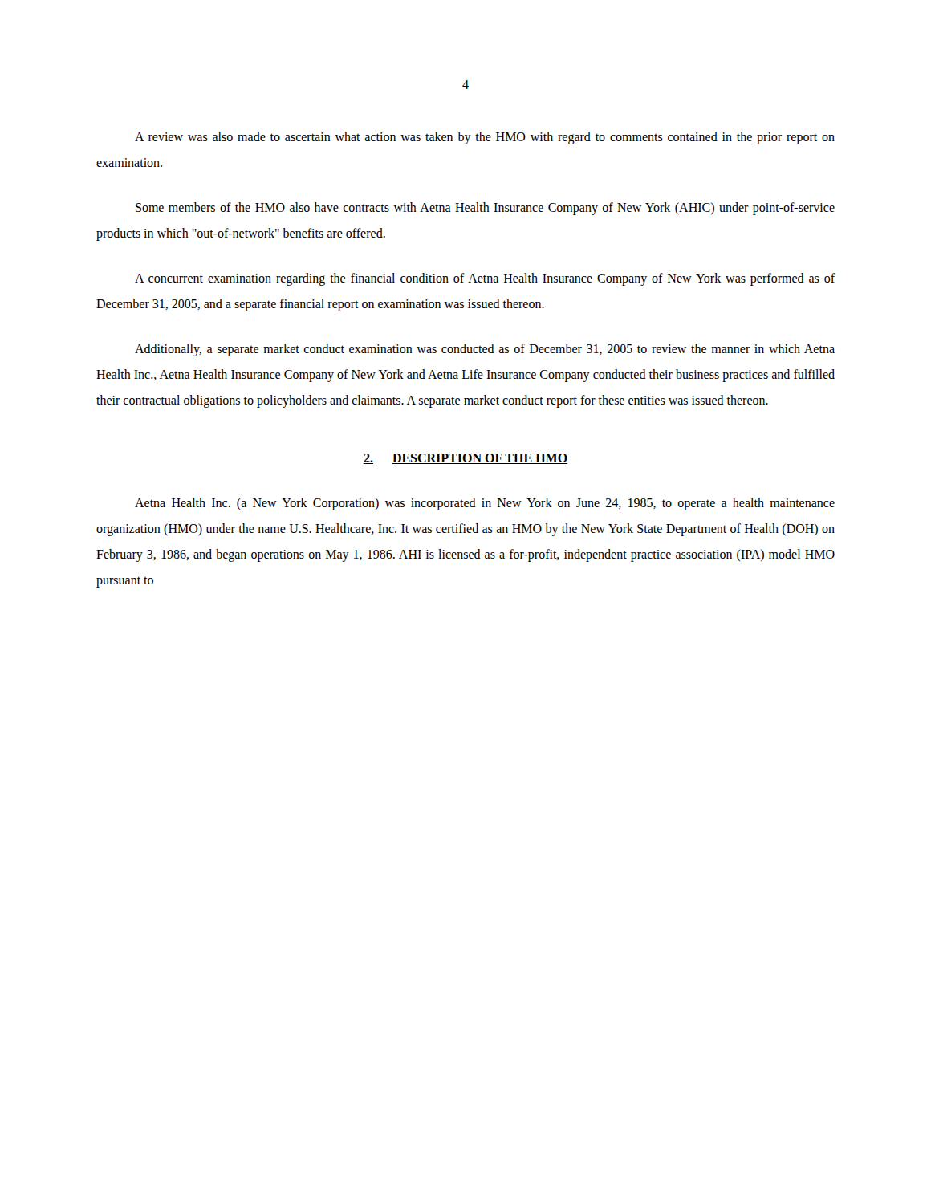4
A review was also made to ascertain what action was taken by the HMO with regard to comments contained in the prior report on examination.
Some members of the HMO also have contracts with Aetna Health Insurance Company of New York (AHIC) under point-of-service products in which "out-of-network" benefits are offered.
A concurrent examination regarding the financial condition of Aetna Health Insurance Company of New York was performed as of December 31, 2005, and a separate financial report on examination was issued thereon.
Additionally, a separate market conduct examination was conducted as of December 31, 2005 to review the manner in which Aetna Health Inc., Aetna Health Insurance Company of New York and Aetna Life Insurance Company conducted their business practices and fulfilled their contractual obligations to policyholders and claimants. A separate market conduct report for these entities was issued thereon.
2. DESCRIPTION OF THE HMO
Aetna Health Inc. (a New York Corporation) was incorporated in New York on June 24, 1985, to operate a health maintenance organization (HMO) under the name U.S. Healthcare, Inc. It was certified as an HMO by the New York State Department of Health (DOH) on February 3, 1986, and began operations on May 1, 1986. AHI is licensed as a for-profit, independent practice association (IPA) model HMO pursuant to